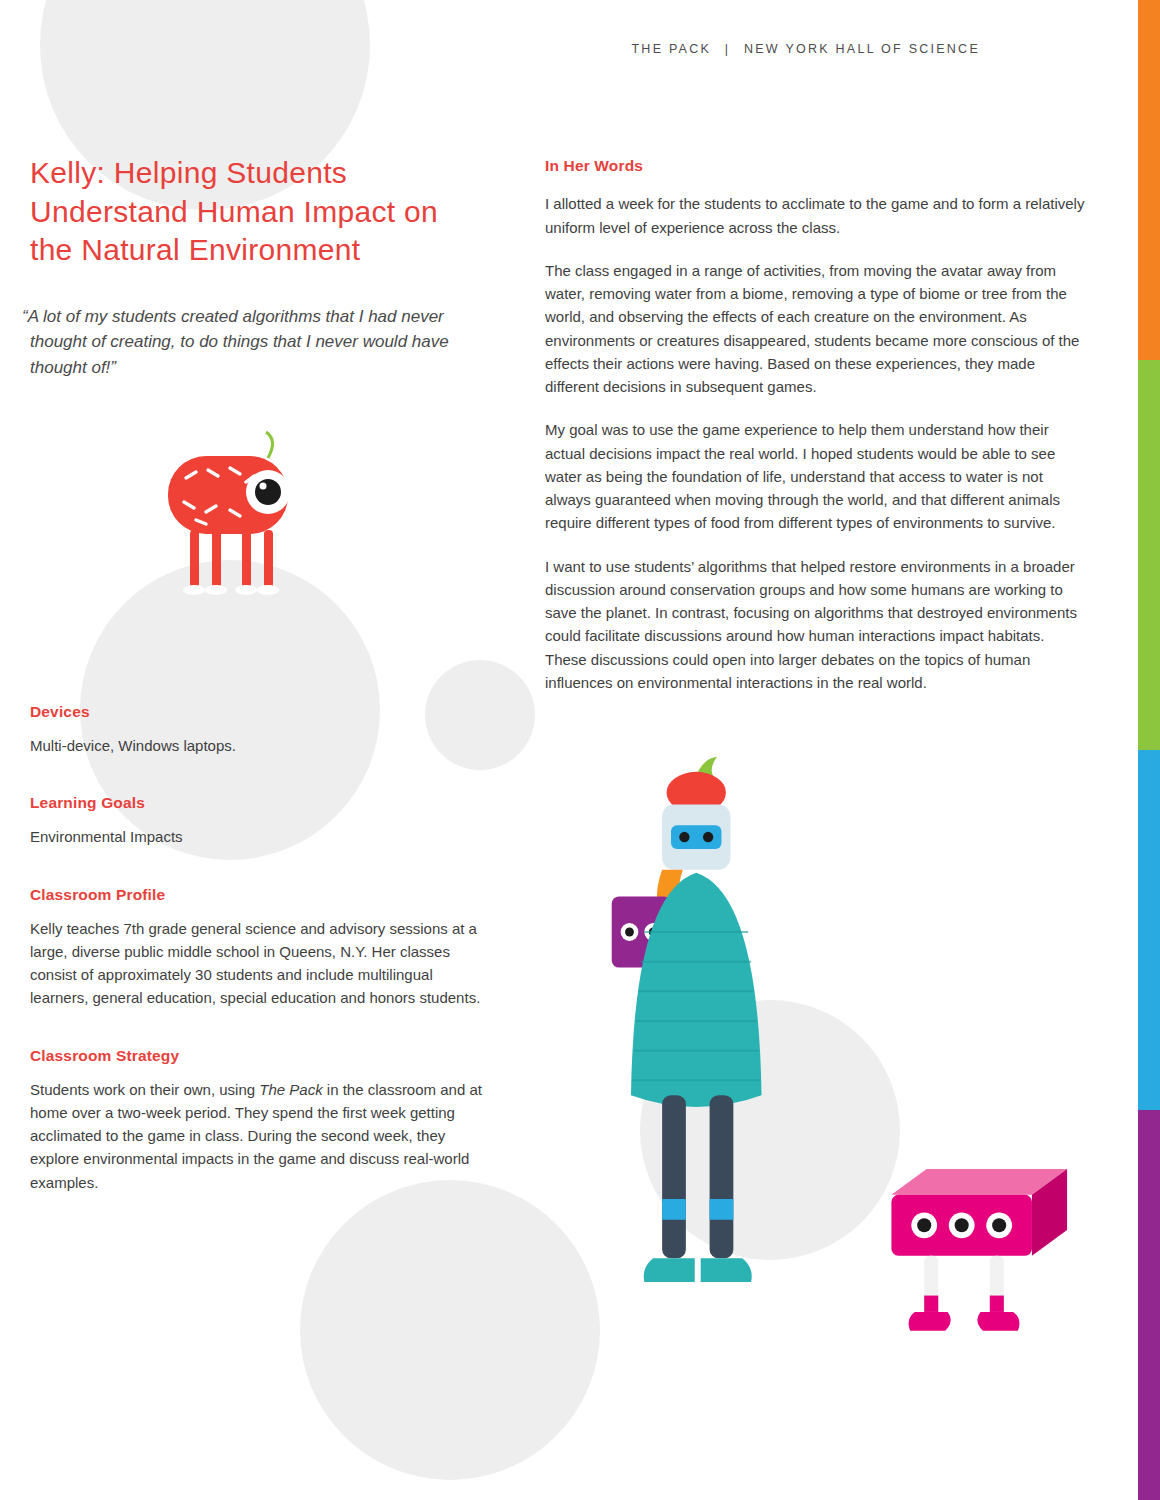THE PACK | NEW YORK HALL OF SCIENCE
Kelly: Helping Students Understand Human Impact on the Natural Environment
“A lot of my students created algorithms that I had never thought of creating, to do things that I never would have thought of!”
Devices
Multi-device, Windows laptops.
Learning Goals
Environmental Impacts
Classroom Profile
Kelly teaches 7th grade general science and advisory sessions at a large, diverse public middle school in Queens, N.Y. Her classes consist of approximately 30 students and include multilingual learners, general education, special education and honors students.
Classroom Strategy
Students work on their own, using The Pack in the classroom and at home over a two-week period. They spend the first week getting acclimated to the game in class. During the second week, they explore environmental impacts in the game and discuss real-world examples.
In Her Words
I allotted a week for the students to acclimate to the game and to form a relatively uniform level of experience across the class.
The class engaged in a range of activities, from moving the avatar away from water, removing water from a biome, removing a type of biome or tree from the world, and observing the effects of each creature on the environment. As environments or creatures disappeared, students became more conscious of the effects their actions were having. Based on these experiences, they made different decisions in subsequent games.
My goal was to use the game experience to help them understand how their actual decisions impact the real world. I hoped students would be able to see water as being the foundation of life, understand that access to water is not always guaranteed when moving through the world, and that different animals require different types of food from different types of environments to survive.
I want to use students’ algorithms that helped restore environments in a broader discussion around conservation groups and how some humans are working to save the planet. In contrast, focusing on algorithms that destroyed environments could facilitate discussions around how human interactions impact habitats. These discussions could open into larger debates on the topics of human influences on environmental interactions in the real world.